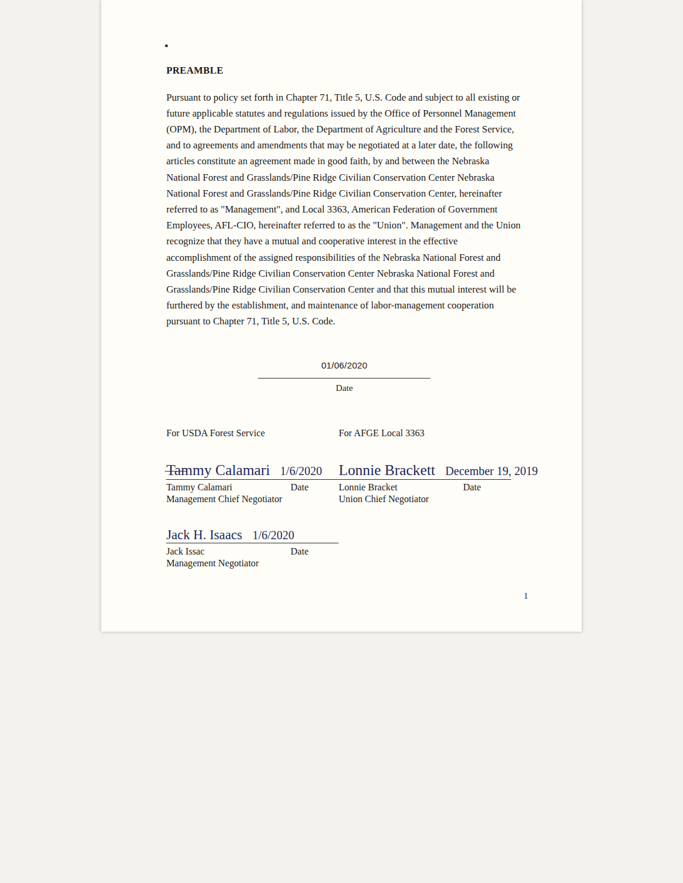▪
PREAMBLE
Pursuant to policy set forth in Chapter 71, Title 5, U.S. Code and subject to all existing or future applicable statutes and regulations issued by the Office of Personnel Management (OPM), the Department of Labor, the Department of Agriculture and the Forest Service, and to agreements and amendments that may be negotiated at a later date, the following articles constitute an agreement made in good faith, by and between the Nebraska National Forest and Grasslands/Pine Ridge Civilian Conservation Center Nebraska National Forest and Grasslands/Pine Ridge Civilian Conservation Center, hereinafter referred to as "Management", and Local 3363, American Federation of Government Employees, AFL-CIO, hereinafter referred to as the "Union". Management and the Union recognize that they have a mutual and cooperative interest in the effective accomplishment of the assigned responsibilities of the Nebraska National Forest and Grasslands/Pine Ridge Civilian Conservation Center Nebraska National Forest and Grasslands/Pine Ridge Civilian Conservation Center and that this mutual interest will be furthered by the establishment, and maintenance of labor-management cooperation pursuant to Chapter 71, Title 5, U.S. Code.
01/06/2020
Date
| For USDA Forest Service Tammy Calamari 1/6/2020 Tammy Calamari Date Management Chief Negotiator Jack H. Isaacs 1/6/2020 Jack Issac Date Management Negotiator | For AFGE Local 3363 Lonnie Brackett December 19, 2019 Lonnie Bracket Date Union Chief Negotiator |
1